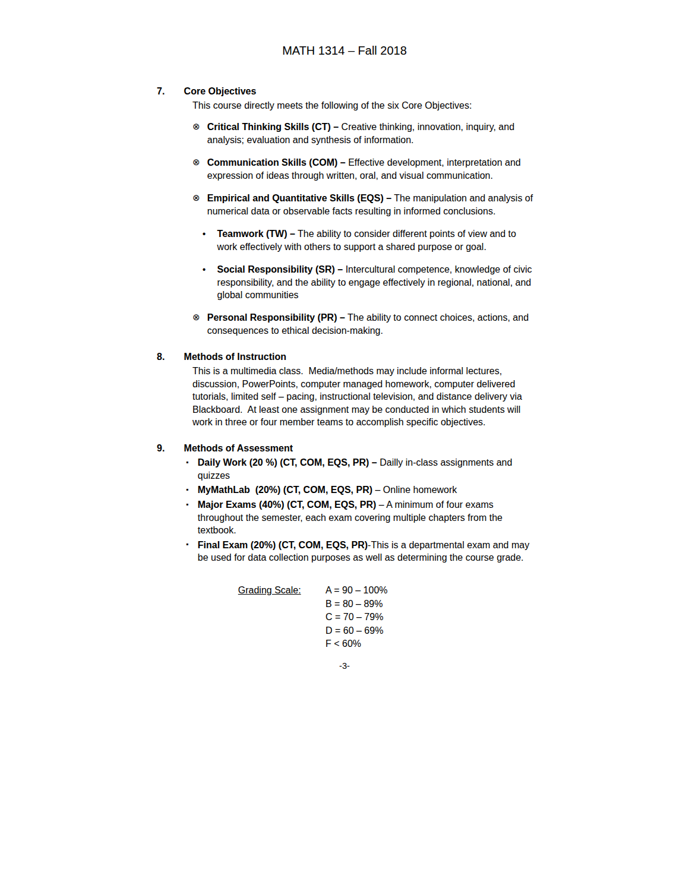MATH 1314 – Fall 2018
7. Core Objectives
This course directly meets the following of the six Core Objectives:
⊗ Critical Thinking Skills (CT) – Creative thinking, innovation, inquiry, and analysis; evaluation and synthesis of information.
⊗ Communication Skills (COM) – Effective development, interpretation and expression of ideas through written, oral, and visual communication.
⊗ Empirical and Quantitative Skills (EQS) – The manipulation and analysis of numerical data or observable facts resulting in informed conclusions.
• Teamwork (TW) – The ability to consider different points of view and to work effectively with others to support a shared purpose or goal.
• Social Responsibility (SR) – Intercultural competence, knowledge of civic responsibility, and the ability to engage effectively in regional, national, and global communities
⊗ Personal Responsibility (PR) – The ability to connect choices, actions, and consequences to ethical decision-making.
8. Methods of Instruction
This is a multimedia class. Media/methods may include informal lectures, discussion, PowerPoints, computer managed homework, computer delivered tutorials, limited self – pacing, instructional television, and distance delivery via Blackboard. At least one assignment may be conducted in which students will work in three or four member teams to accomplish specific objectives.
9. Methods of Assessment
▪ Daily Work (20 %) (CT, COM, EQS, PR) – Dailly in-class assignments and quizzes
▪ MyMathLab (20%) (CT, COM, EQS, PR) – Online homework
▪ Major Exams (40%) (CT, COM, EQS, PR) – A minimum of four exams throughout the semester, each exam covering multiple chapters from the textbook.
▪ Final Exam (20%) (CT, COM, EQS, PR)-This is a departmental exam and may be used for data collection purposes as well as determining the course grade.
Grading Scale:
A = 90 – 100%
B = 80 – 89%
C = 70 – 79%
D = 60 – 69%
F < 60%
-3-